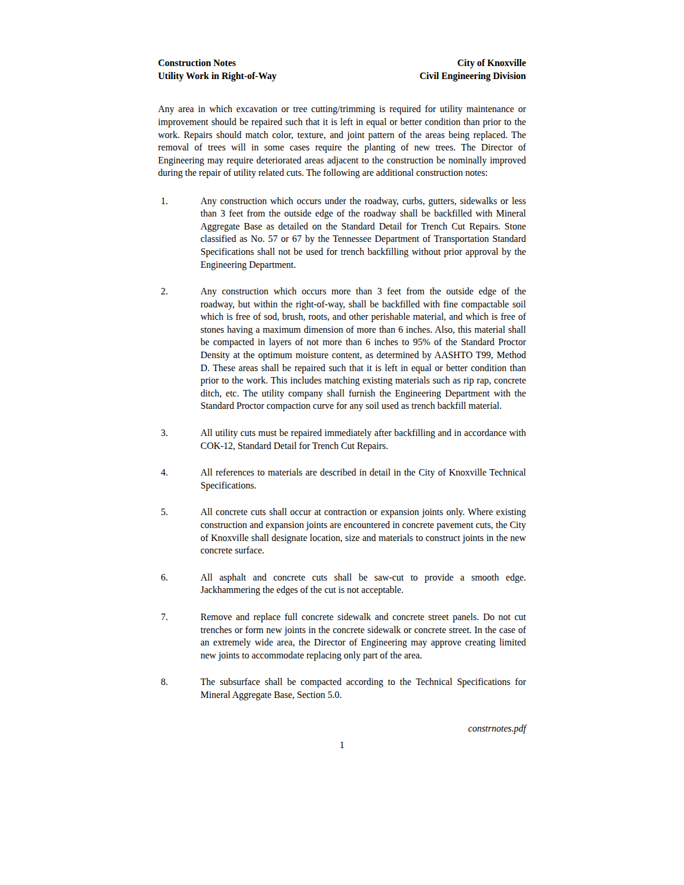| Construction Notes | City of Knoxville |
| Utility Work in Right-of-Way | Civil Engineering Division |
Any area in which excavation or tree cutting/trimming is required for utility maintenance or improvement should be repaired such that it is left in equal or better condition than prior to the work. Repairs should match color, texture, and joint pattern of the areas being replaced. The removal of trees will in some cases require the planting of new trees. The Director of Engineering may require deteriorated areas adjacent to the construction be nominally improved during the repair of utility related cuts. The following are additional construction notes:
Any construction which occurs under the roadway, curbs, gutters, sidewalks or less than 3 feet from the outside edge of the roadway shall be backfilled with Mineral Aggregate Base as detailed on the Standard Detail for Trench Cut Repairs. Stone classified as No. 57 or 67 by the Tennessee Department of Transportation Standard Specifications shall not be used for trench backfilling without prior approval by the Engineering Department.
Any construction which occurs more than 3 feet from the outside edge of the roadway, but within the right-of-way, shall be backfilled with fine compactable soil which is free of sod, brush, roots, and other perishable material, and which is free of stones having a maximum dimension of more than 6 inches. Also, this material shall be compacted in layers of not more than 6 inches to 95% of the Standard Proctor Density at the optimum moisture content, as determined by AASHTO T99, Method D. These areas shall be repaired such that it is left in equal or better condition than prior to the work. This includes matching existing materials such as rip rap, concrete ditch, etc. The utility company shall furnish the Engineering Department with the Standard Proctor compaction curve for any soil used as trench backfill material.
All utility cuts must be repaired immediately after backfilling and in accordance with COK-12, Standard Detail for Trench Cut Repairs.
All references to materials are described in detail in the City of Knoxville Technical Specifications.
All concrete cuts shall occur at contraction or expansion joints only. Where existing construction and expansion joints are encountered in concrete pavement cuts, the City of Knoxville shall designate location, size and materials to construct joints in the new concrete surface.
All asphalt and concrete cuts shall be saw-cut to provide a smooth edge. Jackhammering the edges of the cut is not acceptable.
Remove and replace full concrete sidewalk and concrete street panels. Do not cut trenches or form new joints in the concrete sidewalk or concrete street. In the case of an extremely wide area, the Director of Engineering may approve creating limited new joints to accommodate replacing only part of the area.
The subsurface shall be compacted according to the Technical Specifications for Mineral Aggregate Base, Section 5.0.
constrnotes.pdf
1